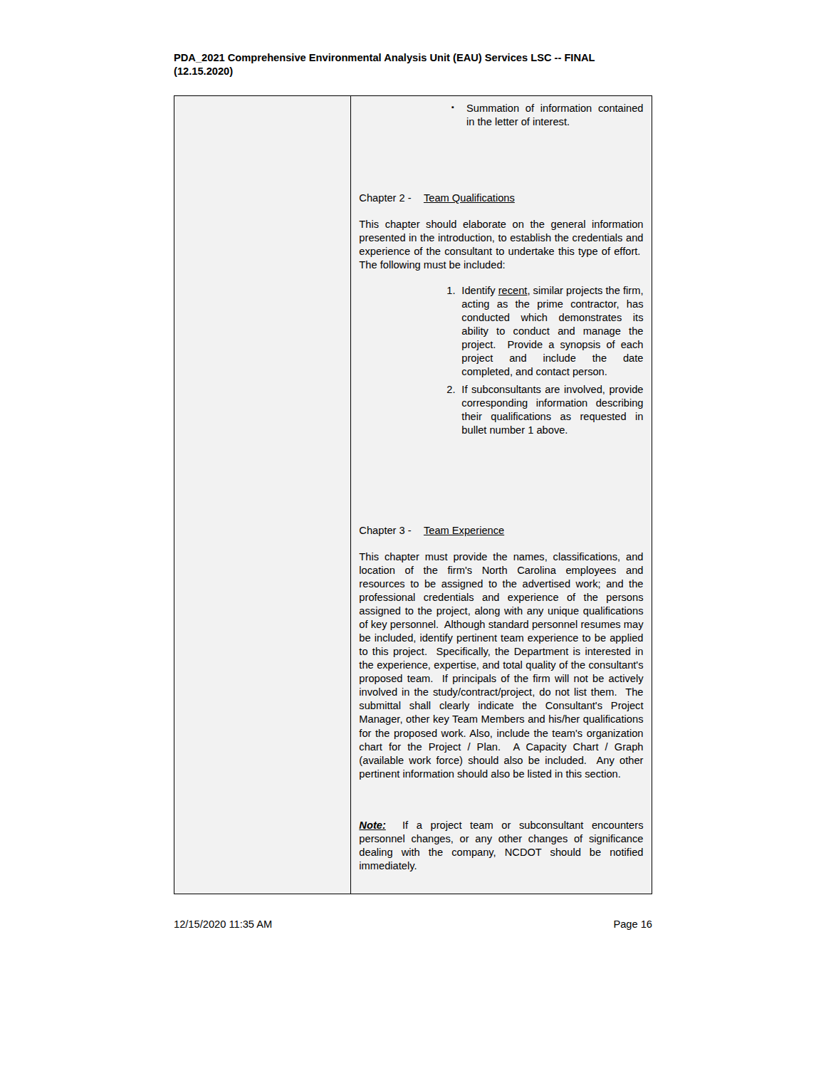PDA_2021 Comprehensive Environmental Analysis Unit (EAU) Services LSC -- FINAL (12.15.2020)
| | ▪ Summation of information contained in the letter of interest. Chapter 2 - Team Qualifications This chapter should elaborate on the general information presented in the introduction, to establish the credentials and experience of the consultant to undertake this type of effort. The following must be included: Identify recent , similar projects the firm, acting as the prime contractor, has conducted which demonstrates its ability to conduct and manage the project. Provide a synopsis of each project and include the date completed, and contact person. If subconsultants are involved, provide corresponding information describing their qualifications as requested in bullet number 1 above. Chapter 3 - Team Experience This chapter must provide the names, classifications, and location of the firm's North Carolina employees and resources to be assigned to the advertised work; and the professional credentials and experience of the persons assigned to the project, along with any unique qualifications of key personnel. Although standard personnel resumes may be included, identify pertinent team experience to be applied to this project. Specifically, the Department is interested in the experience, expertise, and total quality of the consultant's proposed team. If principals of the firm will not be actively involved in the study/contract/project, do not list them. The submittal shall clearly indicate the Consultant's Project Manager, other key Team Members and his/her qualifications for the proposed work. Also, include the team's organization chart for the Project / Plan. A Capacity Chart / Graph (available work force) should also be included. Any other pertinent information should also be listed in this section. Note: If a project team or subconsultant encounters personnel changes, or any other changes of significance dealing with the company, NCDOT should be notified immediately. |
12/15/2020 11:35 AM
Page 16